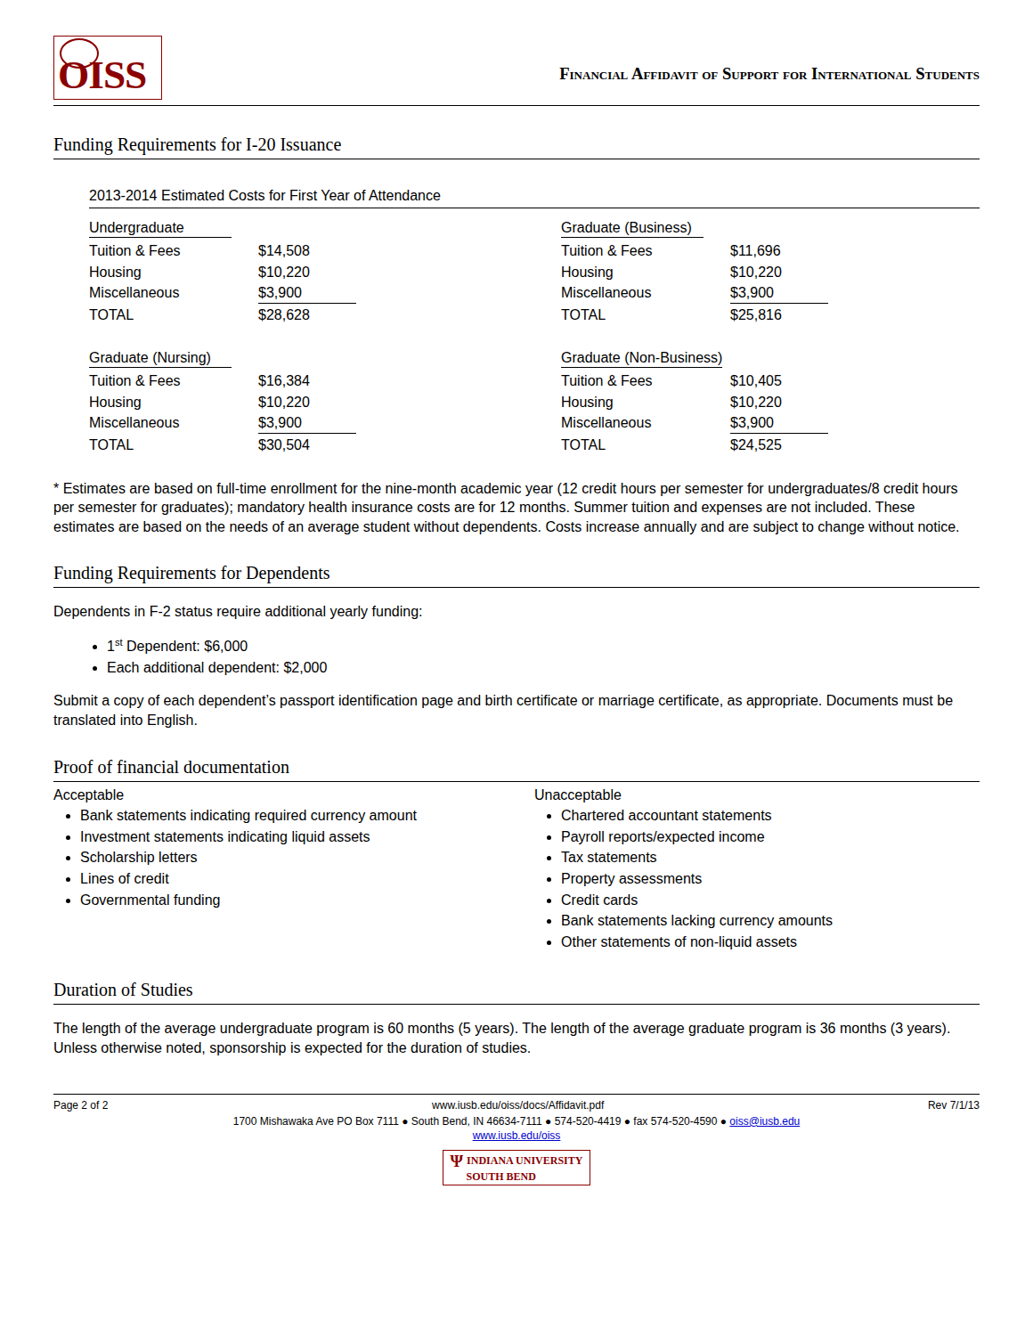OISS
Financial Affidavit of Support for International Students
Funding Requirements for I-20 Issuance
2013-2014 Estimated Costs for First Year of Attendance
| / Undergraduate / / Tuition & Fees / $14,508 / / Housing / $10,220 / / Miscellaneous / $3,900 / / TOTAL / $28,628 / | | / Graduate (Business) / / Tuition & Fees / $11,696 / / Housing / $10,220 / / Miscellaneous / $3,900 / / TOTAL / $25,816 / |
| / Graduate (Nursing) / / Tuition & Fees / $16,384 / / Housing / $10,220 / / Miscellaneous / $3,900 / / TOTAL / $30,504 / | | / Graduate (Non-Business) / / Tuition & Fees / $10,405 / / Housing / $10,220 / / Miscellaneous / $3,900 / / TOTAL / $24,525 / |
* Estimates are based on full-time enrollment for the nine-month academic year (12 credit hours per semester for undergraduates/8 credit hours per semester for graduates); mandatory health insurance costs are for 12 months. Summer tuition and expenses are not included. These estimates are based on the needs of an average student without dependents. Costs increase annually and are subject to change without notice.
Funding Requirements for Dependents
Dependents in F-2 status require additional yearly funding:
1st Dependent: $6,000
Each additional dependent: $2,000
Submit a copy of each dependent’s passport identification page and birth certificate or marriage certificate, as appropriate. Documents must be translated into English.
Proof of financial documentation
Acceptable
Bank statements indicating required currency amount
Investment statements indicating liquid assets
Scholarship letters
Lines of credit
Governmental funding
Unacceptable
Chartered accountant statements
Payroll reports/expected income
Tax statements
Property assessments
Credit cards
Bank statements lacking currency amounts
Other statements of non-liquid assets
Duration of Studies
The length of the average undergraduate program is 60 months (5 years). The length of the average graduate program is 36 months (3 years). Unless otherwise noted, sponsorship is expected for the duration of studies.
Page 2 of 2
www.iusb.edu/oiss/docs/Affidavit.pdf
Rev 7/1/13
1700 Mishawaka Ave PO Box 7111 ● South Bend, IN 46634-7111 ● 574-520-4419 ● fax 574-520-4590 ● oiss@iusb.edu
www.iusb.edu/oiss
ΨINDIANA UNIVERSITY
SOUTH BEND